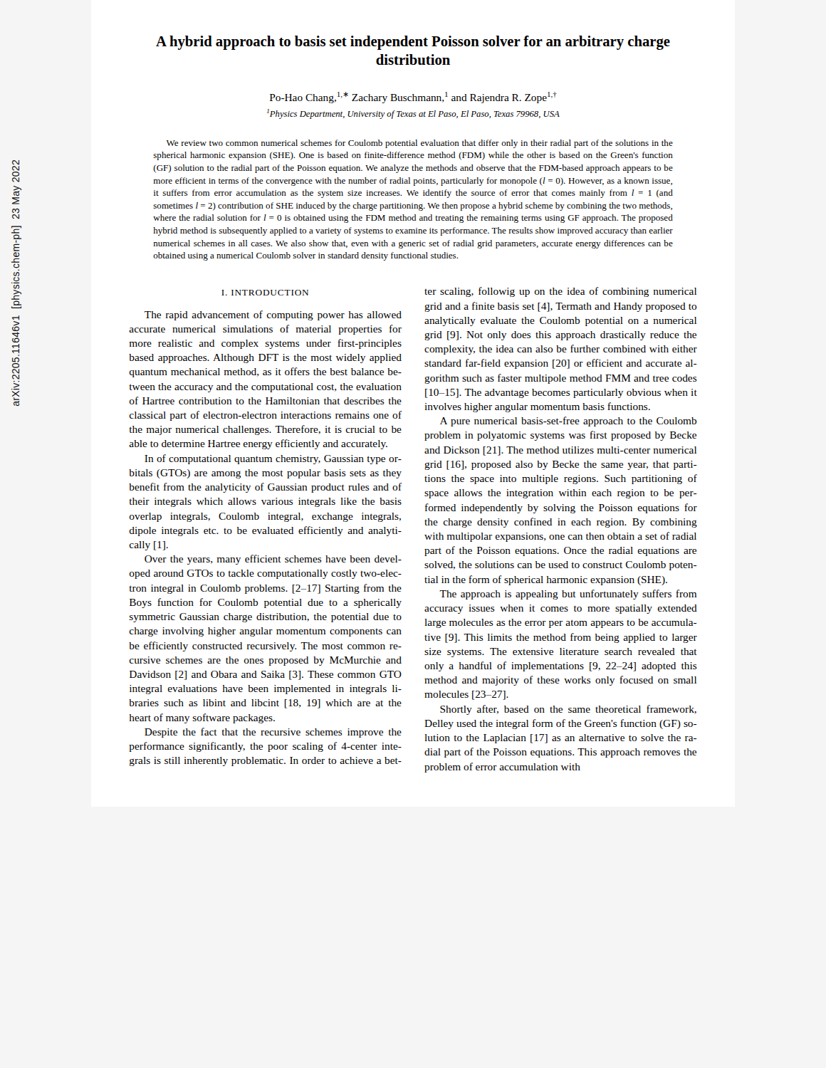arXiv:2205.11646v1 [physics.chem-ph] 23 May 2022
A hybrid approach to basis set independent Poisson solver for an arbitrary charge
distribution
Po-Hao Chang,1,∗ Zachary Buschmann,1 and Rajendra R. Zope1,†
1Physics Department, University of Texas at El Paso, El Paso, Texas 79968, USA
We review two common numerical schemes for Coulomb potential evaluation that differ only in their radial part of the solutions in the spherical harmonic expansion (SHE). One is based on finite-difference method (FDM) while the other is based on the Green's function (GF) solution to the radial part of the Poisson equation. We analyze the methods and observe that the FDM-based approach appears to be more efficient in terms of the convergence with the number of radial points, particularly for monopole (l = 0). However, as a known issue, it suffers from error accumulation as the system size increases. We identify the source of error that comes mainly from l = 1 (and sometimes l = 2) contribution of SHE induced by the charge partitioning. We then propose a hybrid scheme by combining the two methods, where the radial solution for l = 0 is obtained using the FDM method and treating the remaining terms using GF approach. The proposed hybrid method is subsequently applied to a variety of systems to examine its performance. The results show improved accuracy than earlier numerical schemes in all cases. We also show that, even with a generic set of radial grid parameters, accurate energy differences can be obtained using a numerical Coulomb solver in standard density functional studies.
I. Introduction
The rapid advancement of computing power has allowed accurate numerical simulations of material properties for more realistic and complex systems under first-principles based approaches. Although DFT is the most widely applied quantum mechanical method, as it offers the best balance between the accuracy and the computational cost, the evaluation of Hartree contribution to the Hamiltonian that describes the classical part of electron-electron interactions remains one of the major numerical challenges. Therefore, it is crucial to be able to determine Hartree energy efficiently and accurately.
In of computational quantum chemistry, Gaussian type orbitals (GTOs) are among the most popular basis sets as they benefit from the analyticity of Gaussian product rules and of their integrals which allows various integrals like the basis overlap integrals, Coulomb integral, exchange integrals, dipole integrals etc. to be evaluated efficiently and analytically [1].
Over the years, many efficient schemes have been developed around GTOs to tackle computationally costly two-electron integral in Coulomb problems. [2–17] Starting from the Boys function for Coulomb potential due to a spherically symmetric Gaussian charge distribution, the potential due to charge involving higher angular momentum components can be efficiently constructed recursively. The most common recursive schemes are the ones proposed by McMurchie and Davidson [2] and Obara and Saika [3]. These common GTO integral evaluations have been implemented in integrals libraries such as libint and libcint [18, 19] which are at the heart of many software packages.
Despite the fact that the recursive schemes improve the performance significantly, the poor scaling of 4-center integrals is still inherently problematic. In order to achieve a better scaling, followig up on the idea of combining numerical grid and a finite basis set [4], Termath and Handy proposed to analytically evaluate the Coulomb potential on a numerical grid [9]. Not only does this approach drastically reduce the complexity, the idea can also be further combined with either standard far-field expansion [20] or efficient and accurate algorithm such as faster multipole method FMM and tree codes [10–15]. The advantage becomes particularly obvious when it involves higher angular momentum basis functions.
A pure numerical basis-set-free approach to the Coulomb problem in polyatomic systems was first proposed by Becke and Dickson [21]. The method utilizes multi-center numerical grid [16], proposed also by Becke the same year, that partitions the space into multiple regions. Such partitioning of space allows the integration within each region to be performed independently by solving the Poisson equations for the charge density confined in each region. By combining with multipolar expansions, one can then obtain a set of radial part of the Poisson equations. Once the radial equations are solved, the solutions can be used to construct Coulomb potential in the form of spherical harmonic expansion (SHE).
The approach is appealing but unfortunately suffers from accuracy issues when it comes to more spatially extended large molecules as the error per atom appears to be accumulative [9]. This limits the method from being applied to larger size systems. The extensive literature search revealed that only a handful of implementations [9, 22–24] adopted this method and majority of these works only focused on small molecules [23–27].
Shortly after, based on the same theoretical framework, Delley used the integral form of the Green's function (GF) solution to the Laplacian [17] as an alternative to solve the radial part of the Poisson equations. This approach removes the problem of error accumulation with